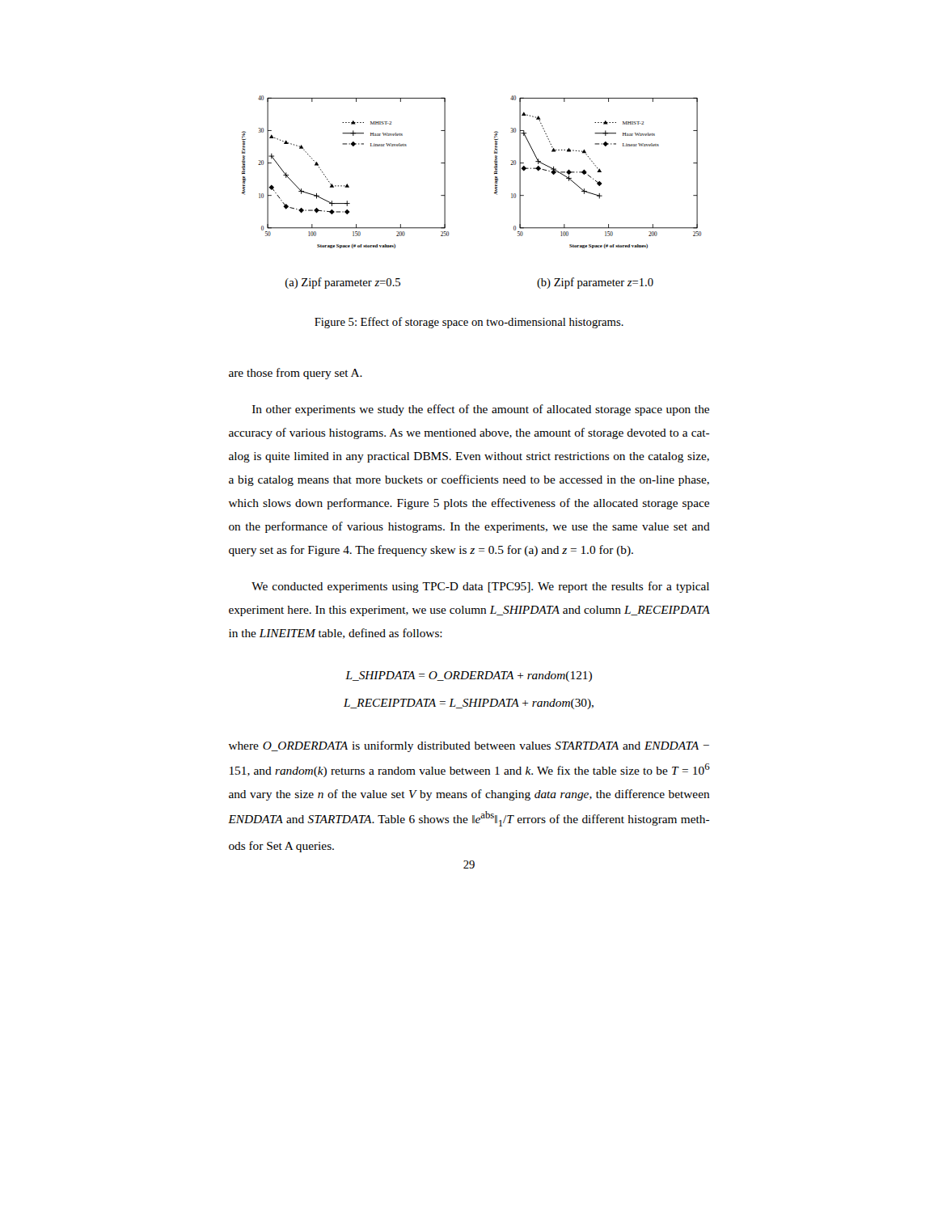50 100 150 200 250 0 10 20 30 40 Storage Space (# of stored values) Average Relative Error(%) MHIST-2 Haar Wavelets Linear Wavelets
50 100 150 200 250 0 10 20 30 40 Storage Space (# of stored values) Average Relative Error(%) MHIST-2 Haar Wavelets Linear Wavelets
(a) Zipf parameter z=0.5
(b) Zipf parameter z=1.0
Figure 5: Effect of storage space on two-dimensional histograms.
are those from query set A.
In other experiments we study the effect of the amount of allocated storage space upon the accuracy of various histograms. As we mentioned above, the amount of storage devoted to a catalog is quite limited in any practical DBMS. Even without strict restrictions on the catalog size, a big catalog means that more buckets or coefficients need to be accessed in the on-line phase, which slows down performance. Figure 5 plots the effectiveness of the allocated storage space on the performance of various histograms. In the experiments, we use the same value set and query set as for Figure 4. The frequency skew is z = 0.5 for (a) and z = 1.0 for (b).
We conducted experiments using TPC-D data [TPC95]. We report the results for a typical experiment here. In this experiment, we use column L_SHIPDATA and column L_RECEIPDATA in the LINEITEM table, defined as follows:
L_SHIPDATA = O_ORDERDATA + random(121)
L_RECEIPTDATA = L_SHIPDATA + random(30),
where O_ORDERDATA is uniformly distributed between values STARTDATA and ENDDATA − 151, and random(k) returns a random value between 1 and k. We fix the table size to be T = 106 and vary the size n of the value set V by means of changing data range, the difference between ENDDATA and STARTDATA. Table 6 shows the ‖eabs‖1/T errors of the different histogram methods for Set A queries.
29